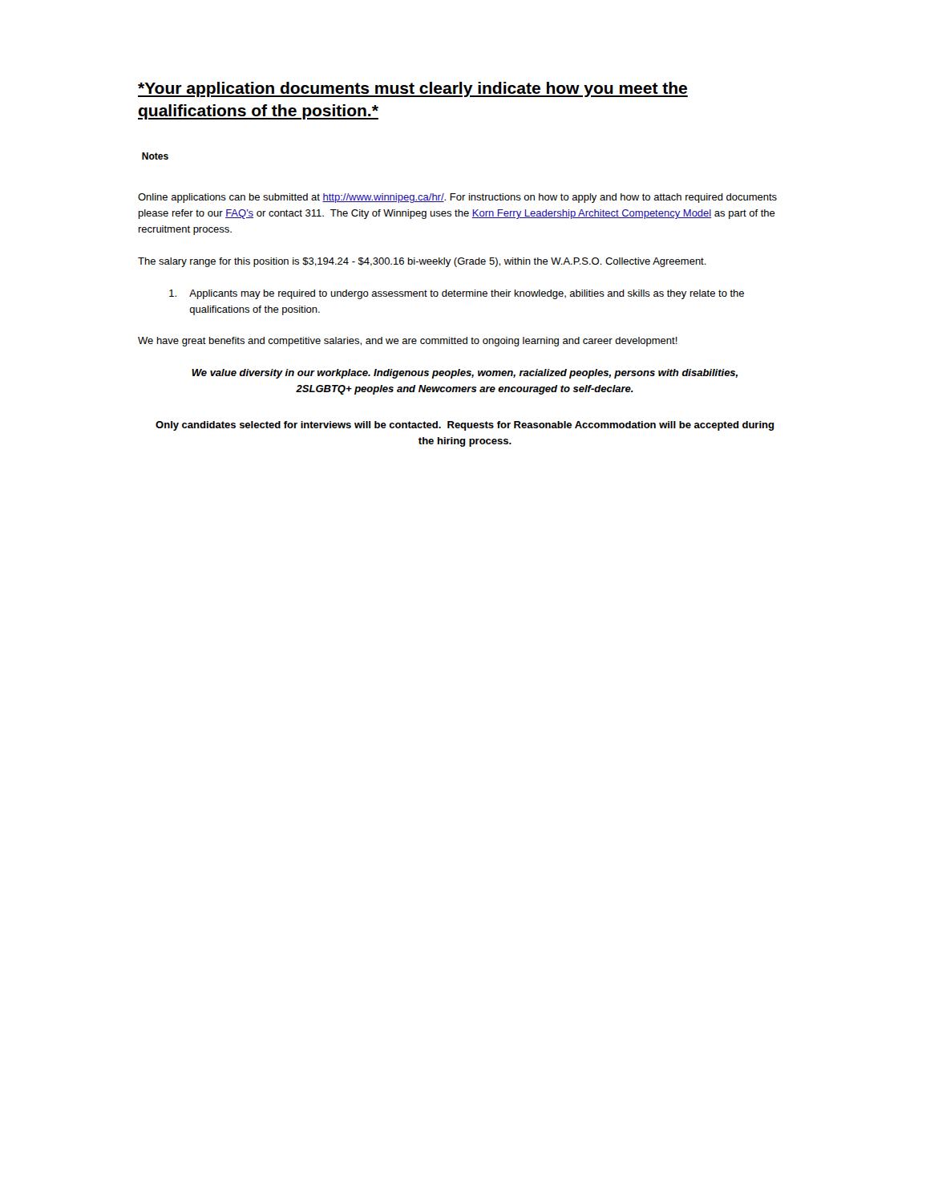*Your application documents must clearly indicate how you meet the qualifications of the position.*
Notes
Online applications can be submitted at http://www.winnipeg.ca/hr/. For instructions on how to apply and how to attach required documents please refer to our FAQ's or contact 311. The City of Winnipeg uses the Korn Ferry Leadership Architect Competency Model as part of the recruitment process.
The salary range for this position is $3,194.24 - $4,300.16 bi-weekly (Grade 5), within the W.A.P.S.O. Collective Agreement.
Applicants may be required to undergo assessment to determine their knowledge, abilities and skills as they relate to the qualifications of the position.
We have great benefits and competitive salaries, and we are committed to ongoing learning and career development!
We value diversity in our workplace. Indigenous peoples, women, racialized peoples, persons with disabilities, 2SLGBTQ+ peoples and Newcomers are encouraged to self-declare.
Only candidates selected for interviews will be contacted. Requests for Reasonable Accommodation will be accepted during the hiring process.